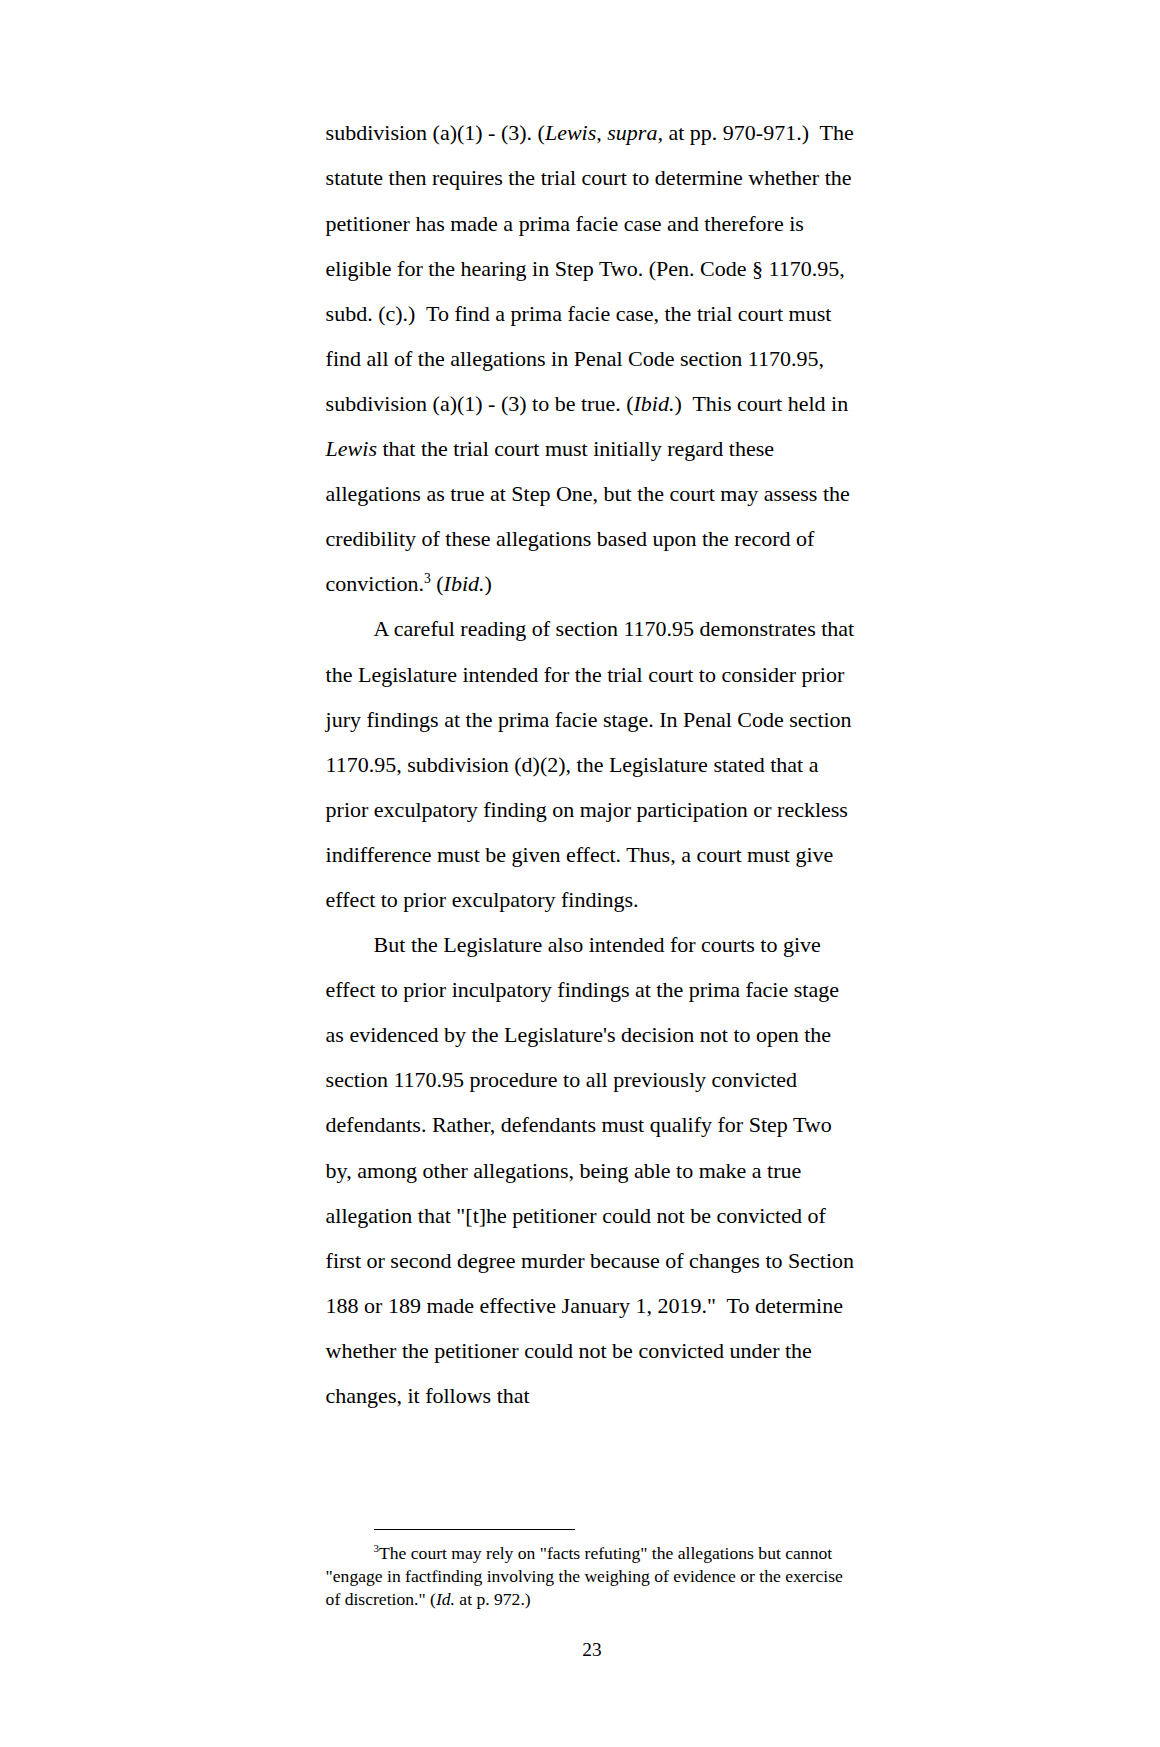subdivision (a)(1) - (3). (Lewis, supra, at pp. 970-971.) The statute then requires the trial court to determine whether the petitioner has made a prima facie case and therefore is eligible for the hearing in Step Two. (Pen. Code § 1170.95, subd. (c).) To find a prima facie case, the trial court must find all of the allegations in Penal Code section 1170.95, subdivision (a)(1) - (3) to be true. (Ibid.) This court held in Lewis that the trial court must initially regard these allegations as true at Step One, but the court may assess the credibility of these allegations based upon the record of conviction.3 (Ibid.)
A careful reading of section 1170.95 demonstrates that the Legislature intended for the trial court to consider prior jury findings at the prima facie stage. In Penal Code section 1170.95, subdivision (d)(2), the Legislature stated that a prior exculpatory finding on major participation or reckless indifference must be given effect. Thus, a court must give effect to prior exculpatory findings.
But the Legislature also intended for courts to give effect to prior inculpatory findings at the prima facie stage as evidenced by the Legislature's decision not to open the section 1170.95 procedure to all previously convicted defendants. Rather, defendants must qualify for Step Two by, among other allegations, being able to make a true allegation that "[t]he petitioner could not be convicted of first or second degree murder because of changes to Section 188 or 189 made effective January 1, 2019." To determine whether the petitioner could not be convicted under the changes, it follows that
3The court may rely on "facts refuting" the allegations but cannot "engage in factfinding involving the weighing of evidence or the exercise of discretion." (Id. at p. 972.)
23